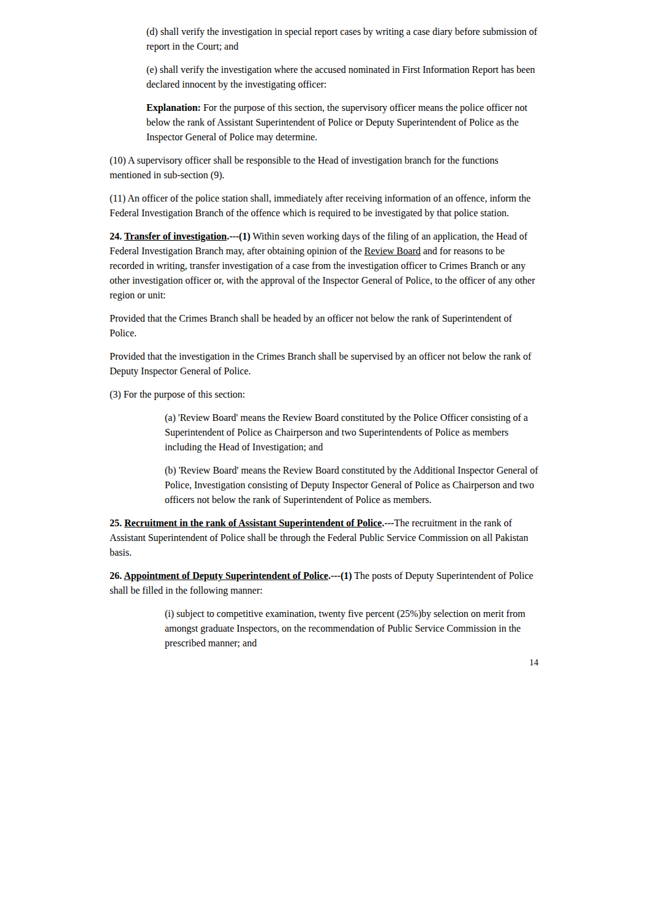(d) shall verify the investigation in special report cases by writing a case diary before submission of report in the Court; and
(e) shall verify the investigation where the accused nominated in First Information Report has been declared innocent by the investigating officer:
Explanation: For the purpose of this section, the supervisory officer means the police officer not below the rank of Assistant Superintendent of Police or Deputy Superintendent of Police as the Inspector General of Police may determine.
(10) A supervisory officer shall be responsible to the Head of investigation branch for the functions mentioned in sub-section (9).
(11) An officer of the police station shall, immediately after receiving information of an offence, inform the Federal Investigation Branch of the offence which is required to be investigated by that police station.
24. Transfer of investigation.---(1) Within seven working days of the filing of an application, the Head of Federal Investigation Branch may, after obtaining opinion of the Review Board and for reasons to be recorded in writing, transfer investigation of a case from the investigation officer to Crimes Branch or any other investigation officer or, with the approval of the Inspector General of Police, to the officer of any other region or unit:
Provided that the Crimes Branch shall be headed by an officer not below the rank of Superintendent of Police.
Provided that the investigation in the Crimes Branch shall be supervised by an officer not below the rank of Deputy Inspector General of Police.
(3) For the purpose of this section:
(a) 'Review Board' means the Review Board constituted by the Police Officer consisting of a Superintendent of Police as Chairperson and two Superintendents of Police as members including the Head of Investigation; and
(b) 'Review Board' means the Review Board constituted by the Additional Inspector General of Police, Investigation consisting of Deputy Inspector General of Police as Chairperson and two officers not below the rank of Superintendent of Police as members.
25. Recruitment in the rank of Assistant Superintendent of Police.---The recruitment in the rank of Assistant Superintendent of Police shall be through the Federal Public Service Commission on all Pakistan basis.
26. Appointment of Deputy Superintendent of Police.---(1) The posts of Deputy Superintendent of Police shall be filled in the following manner:
(i) subject to competitive examination, twenty five percent (25%)by selection on merit from amongst graduate Inspectors, on the recommendation of Public Service Commission in the prescribed manner; and
14